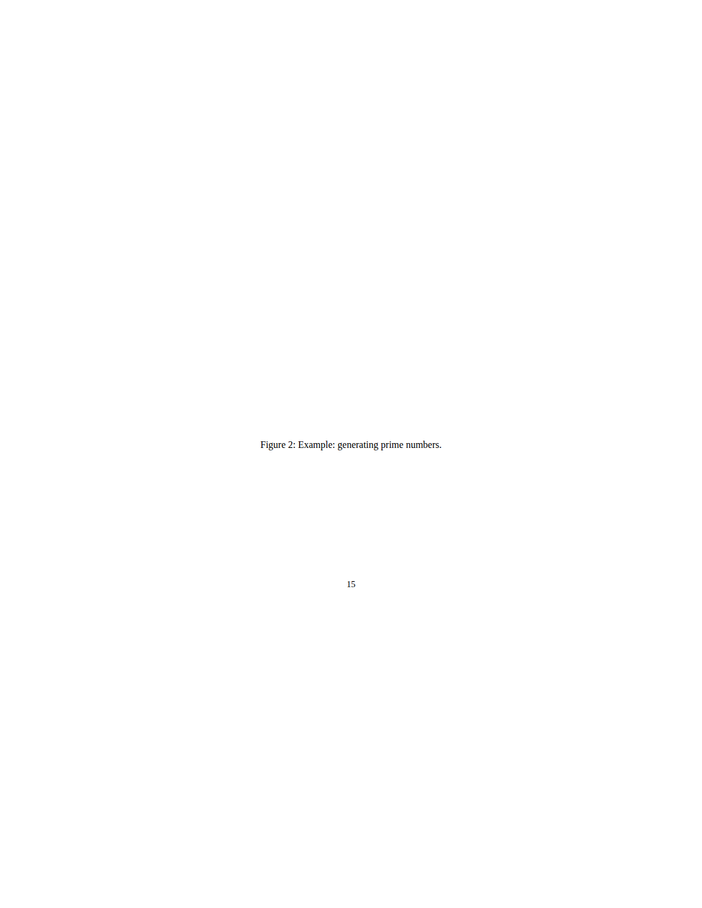Figure 2: Example: generating prime numbers.
15